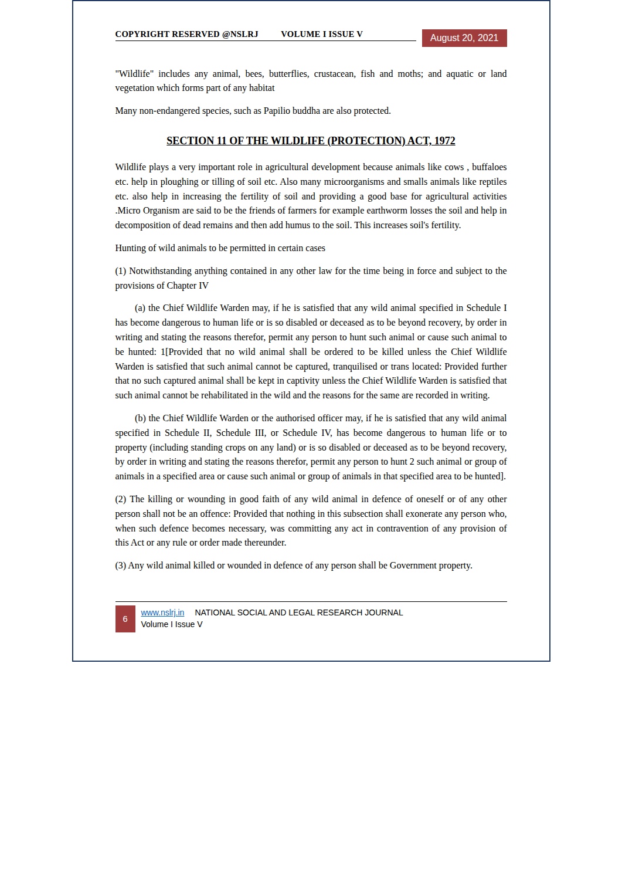COPYRIGHT RESERVED @NSLRJVOLUME I ISSUE V
August 20, 2021
"Wildlife" includes any animal, bees, butterflies, crustacean, fish and moths; and aquatic or land vegetation which forms part of any habitat
Many non-endangered species, such as Papilio buddha are also protected.
SECTION 11 OF THE WILDLIFE (PROTECTION) ACT, 1972
Wildlife plays a very important role in agricultural development because animals like cows , buffaloes etc. help in ploughing or tilling of soil etc. Also many microorganisms and smalls animals like reptiles etc. also help in increasing the fertility of soil and providing a good base for agricultural activities .Micro Organism are said to be the friends of farmers for example earthworm losses the soil and help in decomposition of dead remains and then add humus to the soil. This increases soil's fertility.
Hunting of wild animals to be permitted in certain cases
(1) Notwithstanding anything contained in any other law for the time being in force and subject to the provisions of Chapter IV
(a) the Chief Wildlife Warden may, if he is satisfied that any wild animal specified in Schedule I has become dangerous to human life or is so disabled or deceased as to be beyond recovery, by order in writing and stating the reasons therefor, permit any person to hunt such animal or cause such animal to be hunted: 1[Provided that no wild animal shall be ordered to be killed unless the Chief Wildlife Warden is satisfied that such animal cannot be captured, tranquilised or trans located: Provided further that no such captured animal shall be kept in captivity unless the Chief Wildlife Warden is satisfied that such animal cannot be rehabilitated in the wild and the reasons for the same are recorded in writing.
(b) the Chief Wildlife Warden or the authorised officer may, if he is satisfied that any wild animal specified in Schedule II, Schedule III, or Schedule IV, has become dangerous to human life or to property (including standing crops on any land) or is so disabled or deceased as to be beyond recovery, by order in writing and stating the reasons therefor, permit any person to hunt 2 such animal or group of animals in a specified area or cause such animal or group of animals in that specified area to be hunted].
(2) The killing or wounding in good faith of any wild animal in defence of oneself or of any other person shall not be an offence: Provided that nothing in this subsection shall exonerate any person who, when such defence becomes necessary, was committing any act in contravention of any provision of this Act or any rule or order made thereunder.
(3) Any wild animal killed or wounded in defence of any person shall be Government property.
6
www.nslrj.in NATIONAL SOCIAL AND LEGAL RESEARCH JOURNAL
Volume I Issue V